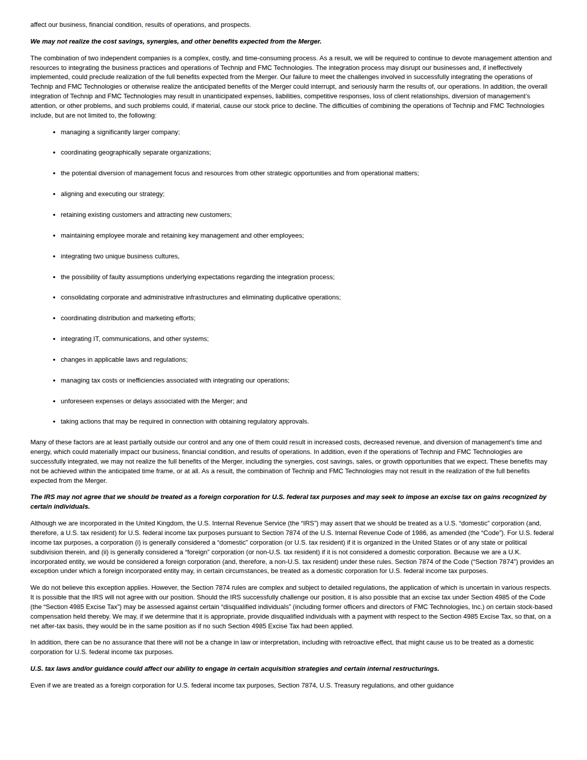affect our business, financial condition, results of operations, and prospects.
We may not realize the cost savings, synergies, and other benefits expected from the Merger.
The combination of two independent companies is a complex, costly, and time-consuming process. As a result, we will be required to continue to devote management attention and resources to integrating the business practices and operations of Technip and FMC Technologies. The integration process may disrupt our businesses and, if ineffectively implemented, could preclude realization of the full benefits expected from the Merger. Our failure to meet the challenges involved in successfully integrating the operations of Technip and FMC Technologies or otherwise realize the anticipated benefits of the Merger could interrupt, and seriously harm the results of, our operations. In addition, the overall integration of Technip and FMC Technologies may result in unanticipated expenses, liabilities, competitive responses, loss of client relationships, diversion of management’s attention, or other problems, and such problems could, if material, cause our stock price to decline. The difficulties of combining the operations of Technip and FMC Technologies include, but are not limited to, the following:
managing a significantly larger company;
coordinating geographically separate organizations;
the potential diversion of management focus and resources from other strategic opportunities and from operational matters;
aligning and executing our strategy;
retaining existing customers and attracting new customers;
maintaining employee morale and retaining key management and other employees;
integrating two unique business cultures,
the possibility of faulty assumptions underlying expectations regarding the integration process;
consolidating corporate and administrative infrastructures and eliminating duplicative operations;
coordinating distribution and marketing efforts;
integrating IT, communications, and other systems;
changes in applicable laws and regulations;
managing tax costs or inefficiencies associated with integrating our operations;
unforeseen expenses or delays associated with the Merger; and
taking actions that may be required in connection with obtaining regulatory approvals.
Many of these factors are at least partially outside our control and any one of them could result in increased costs, decreased revenue, and diversion of management's time and energy, which could materially impact our business, financial condition, and results of operations. In addition, even if the operations of Technip and FMC Technologies are successfully integrated, we may not realize the full benefits of the Merger, including the synergies, cost savings, sales, or growth opportunities that we expect. These benefits may not be achieved within the anticipated time frame, or at all. As a result, the combination of Technip and FMC Technologies may not result in the realization of the full benefits expected from the Merger.
The IRS may not agree that we should be treated as a foreign corporation for U.S. federal tax purposes and may seek to impose an excise tax on gains recognized by certain individuals.
Although we are incorporated in the United Kingdom, the U.S. Internal Revenue Service (the “IRS”) may assert that we should be treated as a U.S. “domestic” corporation (and, therefore, a U.S. tax resident) for U.S. federal income tax purposes pursuant to Section 7874 of the U.S. Internal Revenue Code of 1986, as amended (the “Code”). For U.S. federal income tax purposes, a corporation (i) is generally considered a “domestic” corporation (or U.S. tax resident) if it is organized in the United States or of any state or political subdivision therein, and (ii) is generally considered a “foreign” corporation (or non-U.S. tax resident) if it is not considered a domestic corporation. Because we are a U.K. incorporated entity, we would be considered a foreign corporation (and, therefore, a non-U.S. tax resident) under these rules. Section 7874 of the Code (“Section 7874”) provides an exception under which a foreign incorporated entity may, in certain circumstances, be treated as a domestic corporation for U.S. federal income tax purposes.
We do not believe this exception applies. However, the Section 7874 rules are complex and subject to detailed regulations, the application of which is uncertain in various respects. It is possible that the IRS will not agree with our position. Should the IRS successfully challenge our position, it is also possible that an excise tax under Section 4985 of the Code (the “Section 4985 Excise Tax”) may be assessed against certain “disqualified individuals” (including former officers and directors of FMC Technologies, Inc.) on certain stock-based compensation held thereby. We may, if we determine that it is appropriate, provide disqualified individuals with a payment with respect to the Section 4985 Excise Tax, so that, on a net after-tax basis, they would be in the same position as if no such Section 4985 Excise Tax had been applied.
In addition, there can be no assurance that there will not be a change in law or interpretation, including with retroactive effect, that might cause us to be treated as a domestic corporation for U.S. federal income tax purposes.
U.S. tax laws and/or guidance could affect our ability to engage in certain acquisition strategies and certain internal restructurings.
Even if we are treated as a foreign corporation for U.S. federal income tax purposes, Section 7874, U.S. Treasury regulations, and other guidance